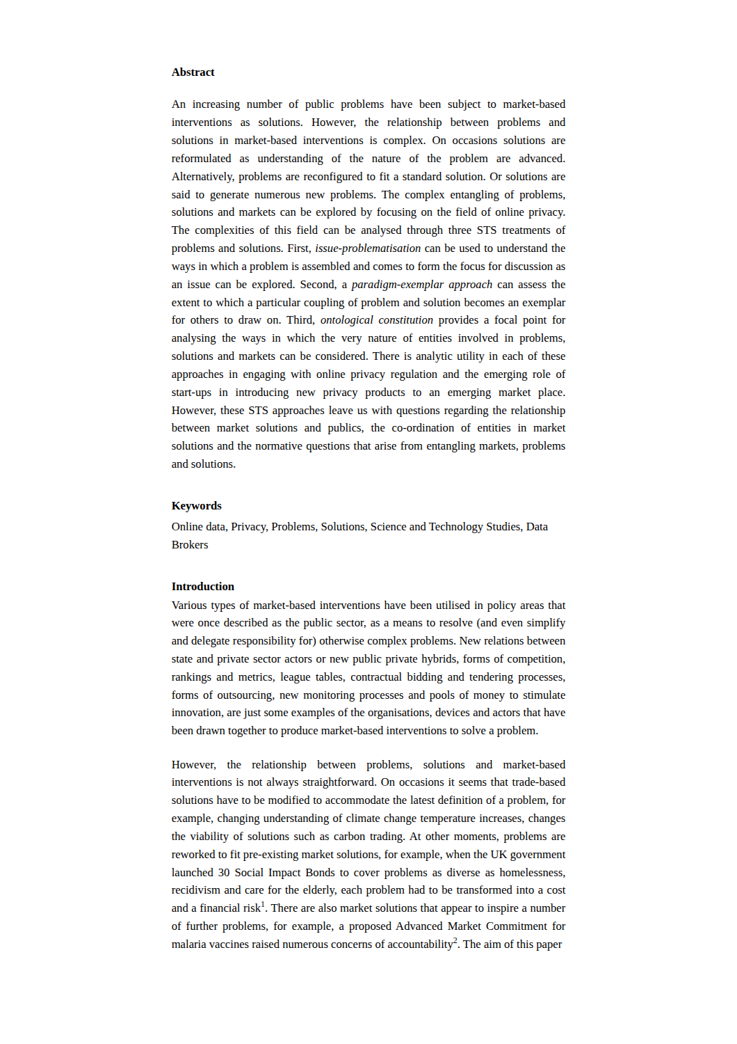Abstract
An increasing number of public problems have been subject to market-based interventions as solutions. However, the relationship between problems and solutions in market-based interventions is complex. On occasions solutions are reformulated as understanding of the nature of the problem are advanced. Alternatively, problems are reconfigured to fit a standard solution. Or solutions are said to generate numerous new problems. The complex entangling of problems, solutions and markets can be explored by focusing on the field of online privacy. The complexities of this field can be analysed through three STS treatments of problems and solutions. First, issue-problematisation can be used to understand the ways in which a problem is assembled and comes to form the focus for discussion as an issue can be explored. Second, a paradigm-exemplar approach can assess the extent to which a particular coupling of problem and solution becomes an exemplar for others to draw on. Third, ontological constitution provides a focal point for analysing the ways in which the very nature of entities involved in problems, solutions and markets can be considered. There is analytic utility in each of these approaches in engaging with online privacy regulation and the emerging role of start-ups in introducing new privacy products to an emerging market place. However, these STS approaches leave us with questions regarding the relationship between market solutions and publics, the co-ordination of entities in market solutions and the normative questions that arise from entangling markets, problems and solutions.
Keywords
Online data, Privacy, Problems, Solutions, Science and Technology Studies, Data Brokers
Introduction
Various types of market-based interventions have been utilised in policy areas that were once described as the public sector, as a means to resolve (and even simplify and delegate responsibility for) otherwise complex problems. New relations between state and private sector actors or new public private hybrids, forms of competition, rankings and metrics, league tables, contractual bidding and tendering processes, forms of outsourcing, new monitoring processes and pools of money to stimulate innovation, are just some examples of the organisations, devices and actors that have been drawn together to produce market-based interventions to solve a problem.
However, the relationship between problems, solutions and market-based interventions is not always straightforward. On occasions it seems that trade-based solutions have to be modified to accommodate the latest definition of a problem, for example, changing understanding of climate change temperature increases, changes the viability of solutions such as carbon trading. At other moments, problems are reworked to fit pre-existing market solutions, for example, when the UK government launched 30 Social Impact Bonds to cover problems as diverse as homelessness, recidivism and care for the elderly, each problem had to be transformed into a cost and a financial risk1. There are also market solutions that appear to inspire a number of further problems, for example, a proposed Advanced Market Commitment for malaria vaccines raised numerous concerns of accountability2. The aim of this paper